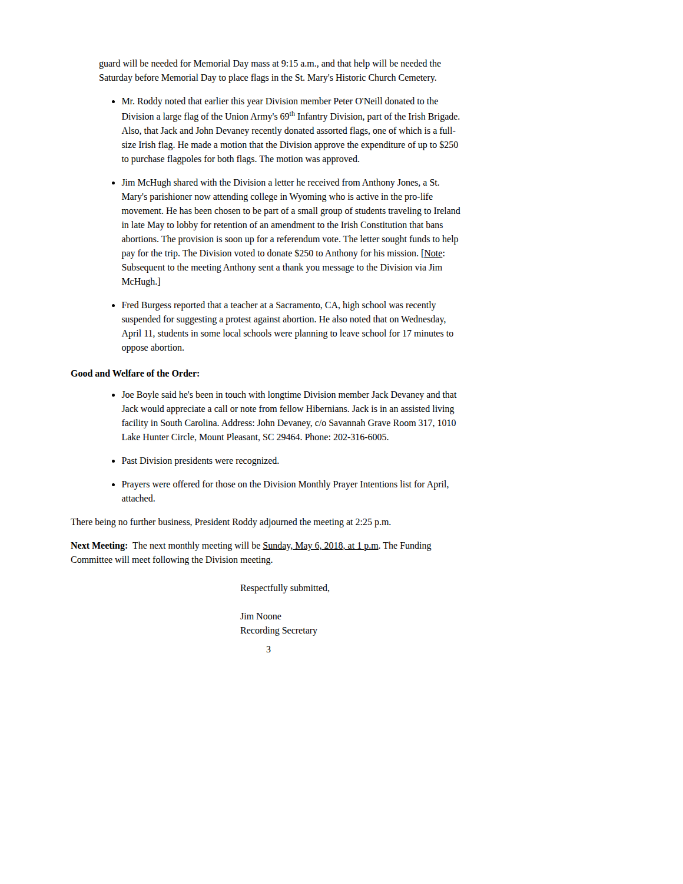guard will be needed for Memorial Day mass at 9:15 a.m., and that help will be needed the Saturday before Memorial Day to place flags in the St. Mary's Historic Church Cemetery.
Mr. Roddy noted that earlier this year Division member Peter O'Neill donated to the Division a large flag of the Union Army's 69th Infantry Division, part of the Irish Brigade. Also, that Jack and John Devaney recently donated assorted flags, one of which is a full-size Irish flag. He made a motion that the Division approve the expenditure of up to $250 to purchase flagpoles for both flags. The motion was approved.
Jim McHugh shared with the Division a letter he received from Anthony Jones, a St. Mary's parishioner now attending college in Wyoming who is active in the pro-life movement. He has been chosen to be part of a small group of students traveling to Ireland in late May to lobby for retention of an amendment to the Irish Constitution that bans abortions. The provision is soon up for a referendum vote. The letter sought funds to help pay for the trip. The Division voted to donate $250 to Anthony for his mission. [Note: Subsequent to the meeting Anthony sent a thank you message to the Division via Jim McHugh.]
Fred Burgess reported that a teacher at a Sacramento, CA, high school was recently suspended for suggesting a protest against abortion. He also noted that on Wednesday, April 11, students in some local schools were planning to leave school for 17 minutes to oppose abortion.
Good and Welfare of the Order:
Joe Boyle said he's been in touch with longtime Division member Jack Devaney and that Jack would appreciate a call or note from fellow Hibernians. Jack is in an assisted living facility in South Carolina. Address: John Devaney, c/o Savannah Grave Room 317, 1010 Lake Hunter Circle, Mount Pleasant, SC 29464. Phone: 202-316-6005.
Past Division presidents were recognized.
Prayers were offered for those on the Division Monthly Prayer Intentions list for April, attached.
There being no further business, President Roddy adjourned the meeting at 2:25 p.m.
Next Meeting: The next monthly meeting will be Sunday, May 6, 2018, at 1 p.m. The Funding Committee will meet following the Division meeting.
Respectfully submitted,
Jim Noone
Recording Secretary
3